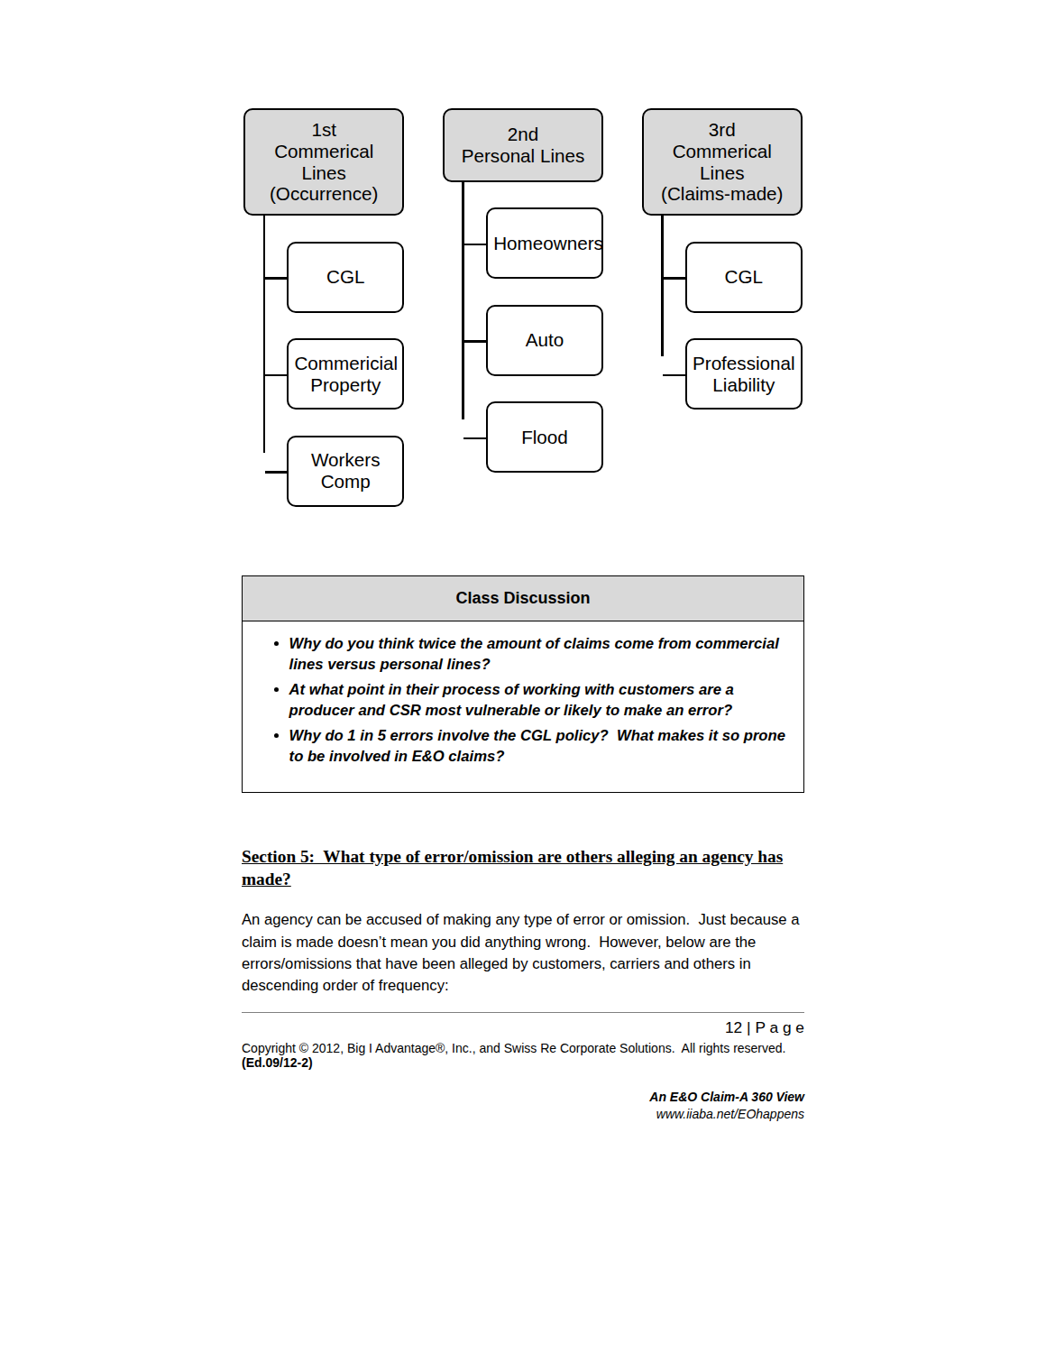1st
Commerical Lines
(Occurrence)
CGL
Commericial
Property
Workers
Comp
2nd
Personal Lines
Homeowners
Auto
Flood
3rd
Commerical Lines
(Claims-made)
CGL
Professional
Liability
Class Discussion
Why do you think twice the amount of claims come from commercial lines versus personal lines?
At what point in their process of working with customers are a producer and CSR most vulnerable or likely to make an error?
Why do 1 in 5 errors involve the CGL policy? What makes it so prone to be involved in E&O claims?
Section 5: What type of error/omission are others alleging an agency has made?
An agency can be accused of making any type of error or omission. Just because a claim is made doesn’t mean you did anything wrong. However, below are the errors/omissions that have been alleged by customers, carriers and others in descending order of frequency:
12 | P a g e
Copyright © 2012, Big I Advantage®, Inc., and Swiss Re Corporate Solutions. All rights reserved. (Ed.09/12-2)
An E&O Claim-A 360 View
www.iiaba.net/EOhappens